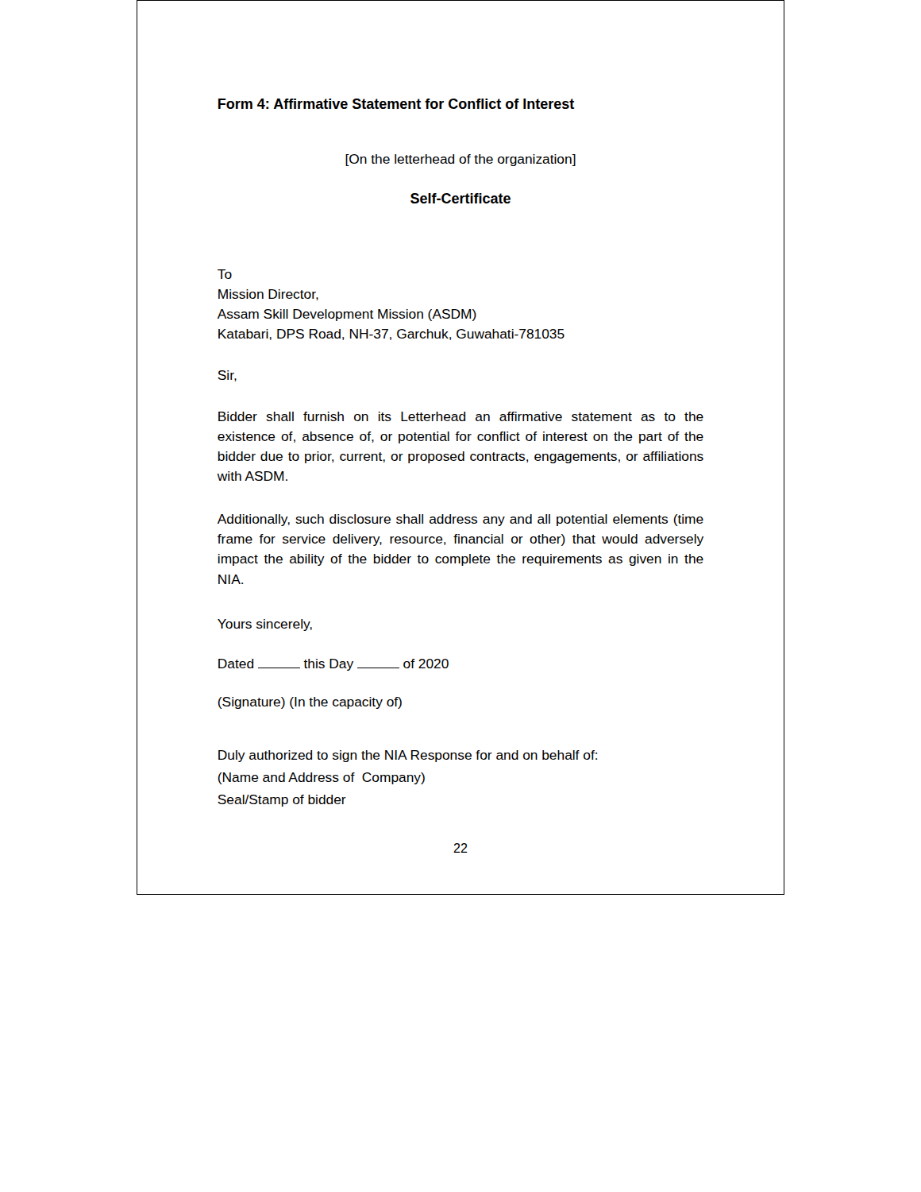Form 4: Affirmative Statement for Conflict of Interest
[On the letterhead of the organization]
Self-Certificate
To
Mission Director,
Assam Skill Development Mission (ASDM)
Katabari, DPS Road, NH-37, Garchuk, Guwahati-781035
Sir,
Bidder shall furnish on its Letterhead an affirmative statement as to the existence of, absence of, or potential for conflict of interest on the part of the bidder due to prior, current, or proposed contracts, engagements, or affiliations with ASDM.
Additionally, such disclosure shall address any and all potential elements (time frame for service delivery, resource, financial or other) that would adversely impact the ability of the bidder to complete the requirements as given in the NIA.
Yours sincerely,
Dated this Day of 2020
(Signature) (In the capacity of)
Duly authorized to sign the NIA Response for and on behalf of:
(Name and Address of Company)
Seal/Stamp of bidder
22